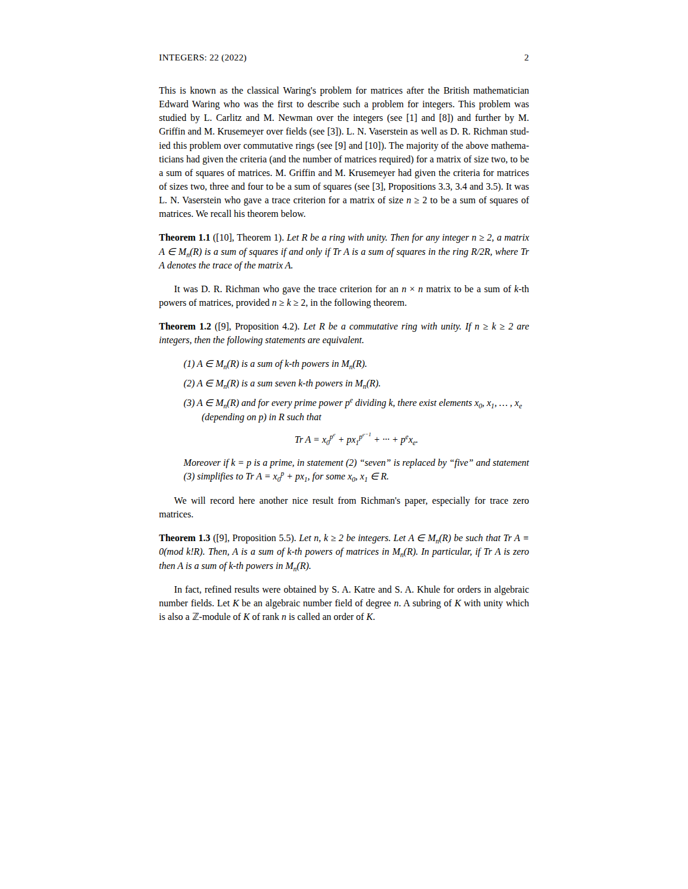INTEGERS: 22 (2022) 2
This is known as the classical Waring's problem for matrices after the British mathematician Edward Waring who was the first to describe such a problem for integers. This problem was studied by L. Carlitz and M. Newman over the integers (see [1] and [8]) and further by M. Griffin and M. Krusemeyer over fields (see [3]). L. N. Vaserstein as well as D. R. Richman studied this problem over commutative rings (see [9] and [10]). The majority of the above mathematicians had given the criteria (and the number of matrices required) for a matrix of size two, to be a sum of squares of matrices. M. Griffin and M. Krusemeyer had given the criteria for matrices of sizes two, three and four to be a sum of squares (see [3], Propositions 3.3, 3.4 and 3.5). It was L. N. Vaserstein who gave a trace criterion for a matrix of size n ≥ 2 to be a sum of squares of matrices. We recall his theorem below.
Theorem 1.1 ([10], Theorem 1). Let R be a ring with unity. Then for any integer n ≥ 2, a matrix A ∈ Mn(R) is a sum of squares if and only if Tr A is a sum of squares in the ring R/2R, where Tr A denotes the trace of the matrix A.
It was D. R. Richman who gave the trace criterion for an n × n matrix to be a sum of k-th powers of matrices, provided n ≥ k ≥ 2, in the following theorem.
Theorem 1.2 ([9], Proposition 4.2). Let R be a commutative ring with unity. If n ≥ k ≥ 2 are integers, then the following statements are equivalent.
A ∈ Mn(R) is a sum of k-th powers in Mn(R).
A ∈ Mn(R) is a sum seven k-th powers in Mn(R).
A ∈ Mn(R) and for every prime power pe dividing k, there exist elements x0, x1, … , xe (depending on p) in R such that
Tr A = x0pe + px1pe−1 + ··· + pe xe.
Moreover if k = p is a prime, in statement (2) “seven” is replaced by “five” and statement (3) simplifies to Tr A = x0p + px1, for some x0, x1 ∈ R.
We will record here another nice result from Richman's paper, especially for trace zero matrices.
Theorem 1.3 ([9], Proposition 5.5). Let n, k ≥ 2 be integers. Let A ∈ Mn(R) be such that Tr A ≡ 0(mod k!R). Then, A is a sum of k-th powers of matrices in Mn(R). In particular, if Tr A is zero then A is a sum of k-th powers in Mn(R).
In fact, refined results were obtained by S. A. Katre and S. A. Khule for orders in algebraic number fields. Let K be an algebraic number field of degree n. A subring of K with unity which is also a ℤ-module of K of rank n is called an order of K.